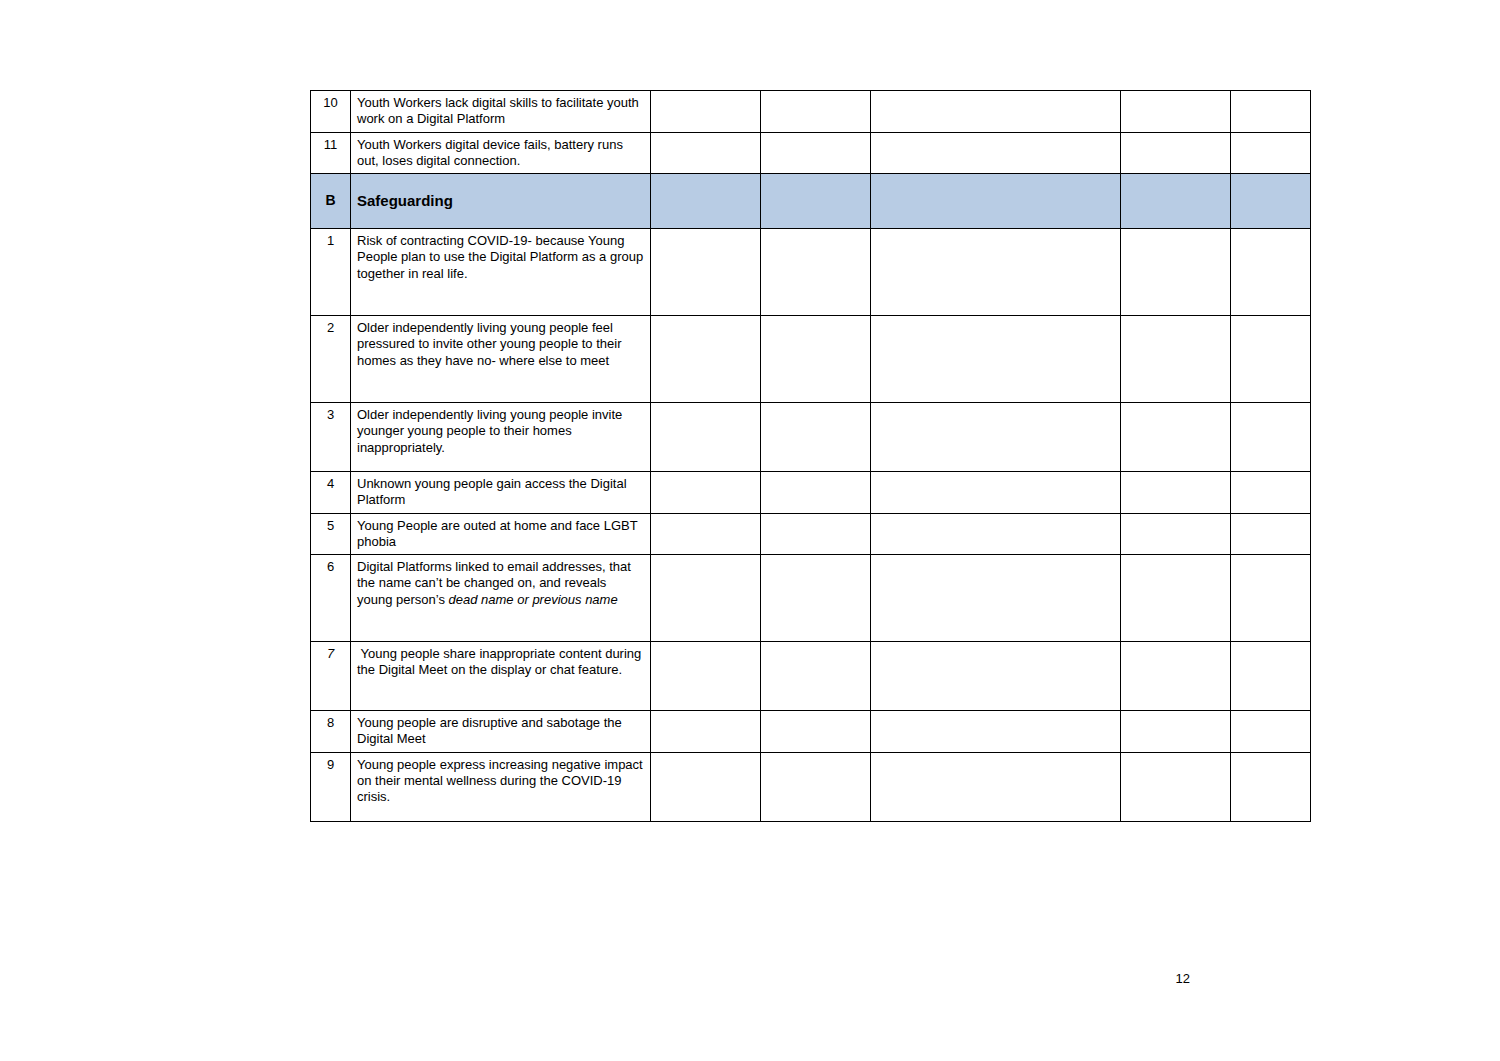| 10 | Youth Workers lack digital skills to facilitate youth work on a Digital Platform | | | | | |
| 11 | Youth Workers digital device fails, battery runs out, loses digital connection. | | | | | |
| B | Safeguarding | | | | | |
| 1 | Risk of contracting COVID-19- because Young People plan to use the Digital Platform as a group together in real life. | | | | | |
| 2 | Older independently living young people feel pressured to invite other young people to their homes as they have no- where else to meet | | | | | |
| 3 | Older independently living young people invite younger young people to their homes inappropriately. | | | | | |
| 4 | Unknown young people gain access the Digital Platform | | | | | |
| 5 | Young People are outed at home and face LGBT phobia | | | | | |
| 6 | Digital Platforms linked to email addresses, that the name can’t be changed on, and reveals young person’s dead name or previous name | | | | | |
| 7 | Young people share inappropriate content during the Digital Meet on the display or chat feature. | | | | | |
| 8 | Young people are disruptive and sabotage the Digital Meet | | | | | |
| 9 | Young people express increasing negative impact on their mental wellness during the COVID-19 crisis. | | | | | |
12